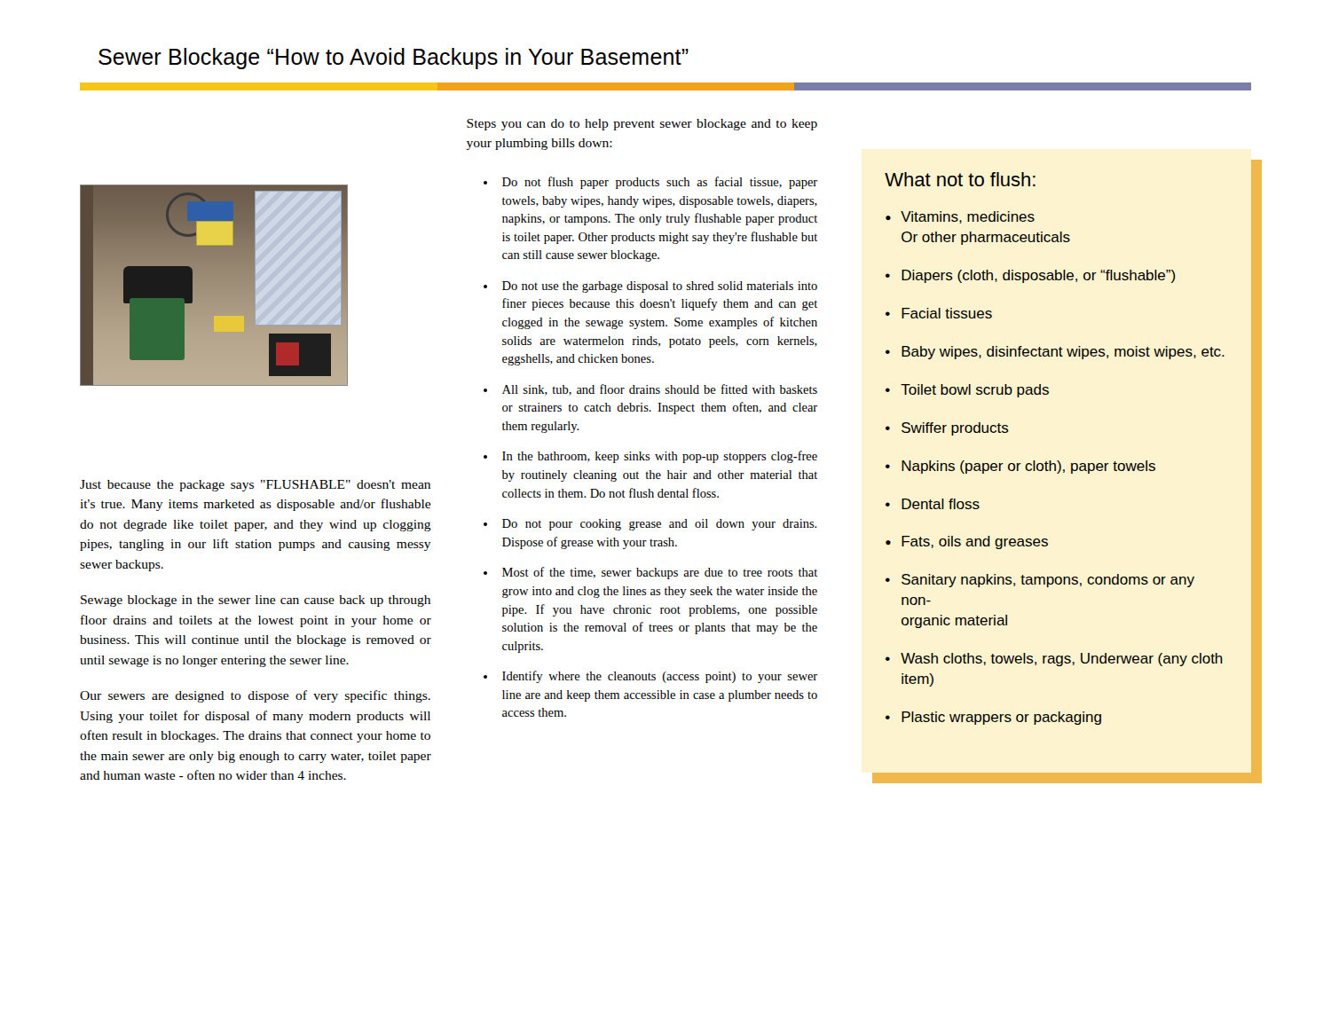Sewer Blockage “How to Avoid Backups in Your Basement”
Just because the package says "FLUSHABLE" doesn't mean it's true. Many items marketed as disposable and/or flushable do not degrade like toilet paper, and they wind up clogging pipes, tangling in our lift station pumps and causing messy sewer backups.
Sewage blockage in the sewer line can cause back up through floor drains and toilets at the lowest point in your home or business. This will continue until the blockage is removed or until sewage is no longer entering the sewer line.
Our sewers are designed to dispose of very specific things. Using your toilet for disposal of many modern products will often result in blockages. The drains that connect your home to the main sewer are only big enough to carry water, toilet paper and human waste - often no wider than 4 inches.
Steps you can do to help prevent sewer blockage and to keep your plumbing bills down:
Do not flush paper products such as facial tissue, paper towels, baby wipes, handy wipes, disposable towels, diapers, napkins, or tampons. The only truly flushable paper product is toilet paper. Other products might say they're flushable but can still cause sewer blockage.
Do not use the garbage disposal to shred solid materials into finer pieces because this doesn't liquefy them and can get clogged in the sewage system. Some examples of kitchen solids are watermelon rinds, potato peels, corn kernels, eggshells, and chicken bones.
All sink, tub, and floor drains should be fitted with baskets or strainers to catch debris. Inspect them often, and clear them regularly.
In the bathroom, keep sinks with pop-up stoppers clog-free by routinely cleaning out the hair and other material that collects in them. Do not flush dental floss.
Do not pour cooking grease and oil down your drains. Dispose of grease with your trash.
Most of the time, sewer backups are due to tree roots that grow into and clog the lines as they seek the water inside the pipe. If you have chronic root problems, one possible solution is the removal of trees or plants that may be the culprits.
Identify where the cleanouts (access point) to your sewer line are and keep them accessible in case a plumber needs to access them.
What not to flush:
Vitamins, medicines
Or other pharmaceuticals
Diapers (cloth, disposable, or “flushable”)
Facial tissues
Baby wipes, disinfectant wipes, moist wipes, etc.
Toilet bowl scrub pads
Swiffer products
Napkins (paper or cloth), paper towels
Dental floss
Fats, oils and greases
Sanitary napkins, tampons, condoms or any non-
organic material
Wash cloths, towels, rags, Underwear (any cloth item)
Plastic wrappers or packaging